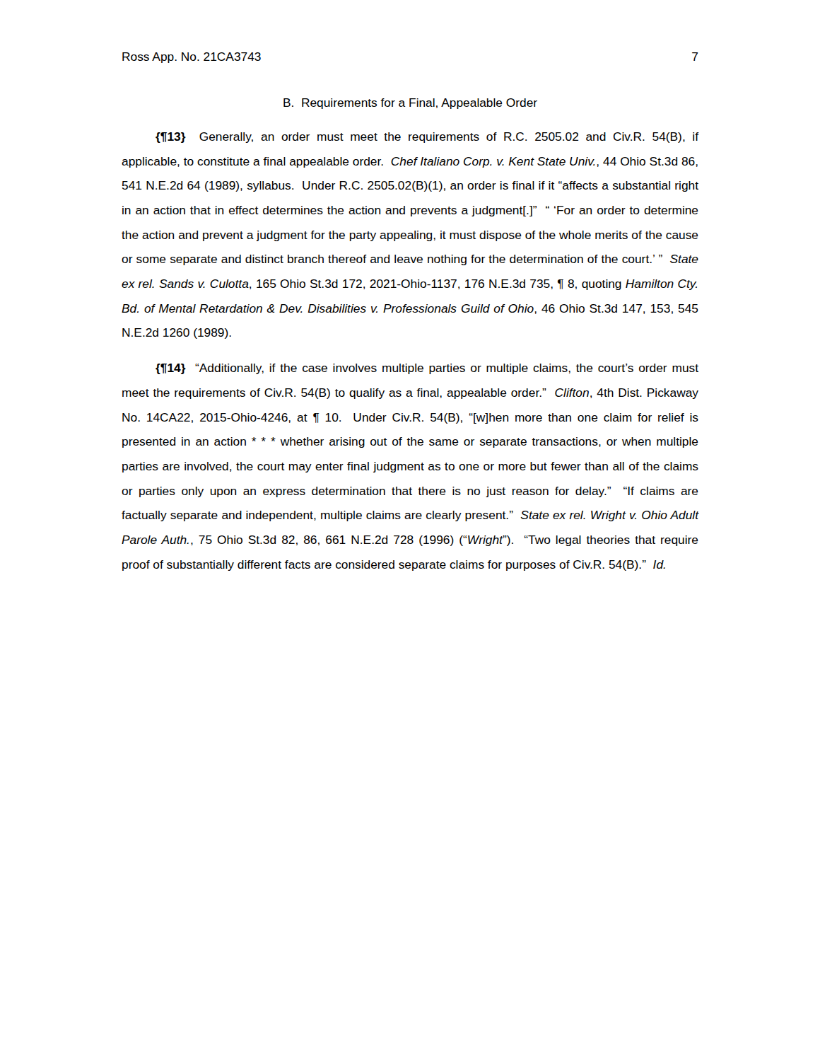Ross App. No. 21CA3743 7
B. Requirements for a Final, Appealable Order
{¶13} Generally, an order must meet the requirements of R.C. 2505.02 and Civ.R. 54(B), if applicable, to constitute a final appealable order. Chef Italiano Corp. v. Kent State Univ., 44 Ohio St.3d 86, 541 N.E.2d 64 (1989), syllabus. Under R.C. 2505.02(B)(1), an order is final if it “affects a substantial right in an action that in effect determines the action and prevents a judgment[.]” “ ‘For an order to determine the action and prevent a judgment for the party appealing, it must dispose of the whole merits of the cause or some separate and distinct branch thereof and leave nothing for the determination of the court.’ ” State ex rel. Sands v. Culotta, 165 Ohio St.3d 172, 2021-Ohio-1137, 176 N.E.3d 735, ¶ 8, quoting Hamilton Cty. Bd. of Mental Retardation & Dev. Disabilities v. Professionals Guild of Ohio, 46 Ohio St.3d 147, 153, 545 N.E.2d 1260 (1989).
{¶14} “Additionally, if the case involves multiple parties or multiple claims, the court’s order must meet the requirements of Civ.R. 54(B) to qualify as a final, appealable order.” Clifton, 4th Dist. Pickaway No. 14CA22, 2015-Ohio-4246, at ¶ 10. Under Civ.R. 54(B), “[w]hen more than one claim for relief is presented in an action * * * whether arising out of the same or separate transactions, or when multiple parties are involved, the court may enter final judgment as to one or more but fewer than all of the claims or parties only upon an express determination that there is no just reason for delay.” “If claims are factually separate and independent, multiple claims are clearly present.” State ex rel. Wright v. Ohio Adult Parole Auth., 75 Ohio St.3d 82, 86, 661 N.E.2d 728 (1996) (“Wright”). “Two legal theories that require proof of substantially different facts are considered separate claims for purposes of Civ.R. 54(B).” Id.